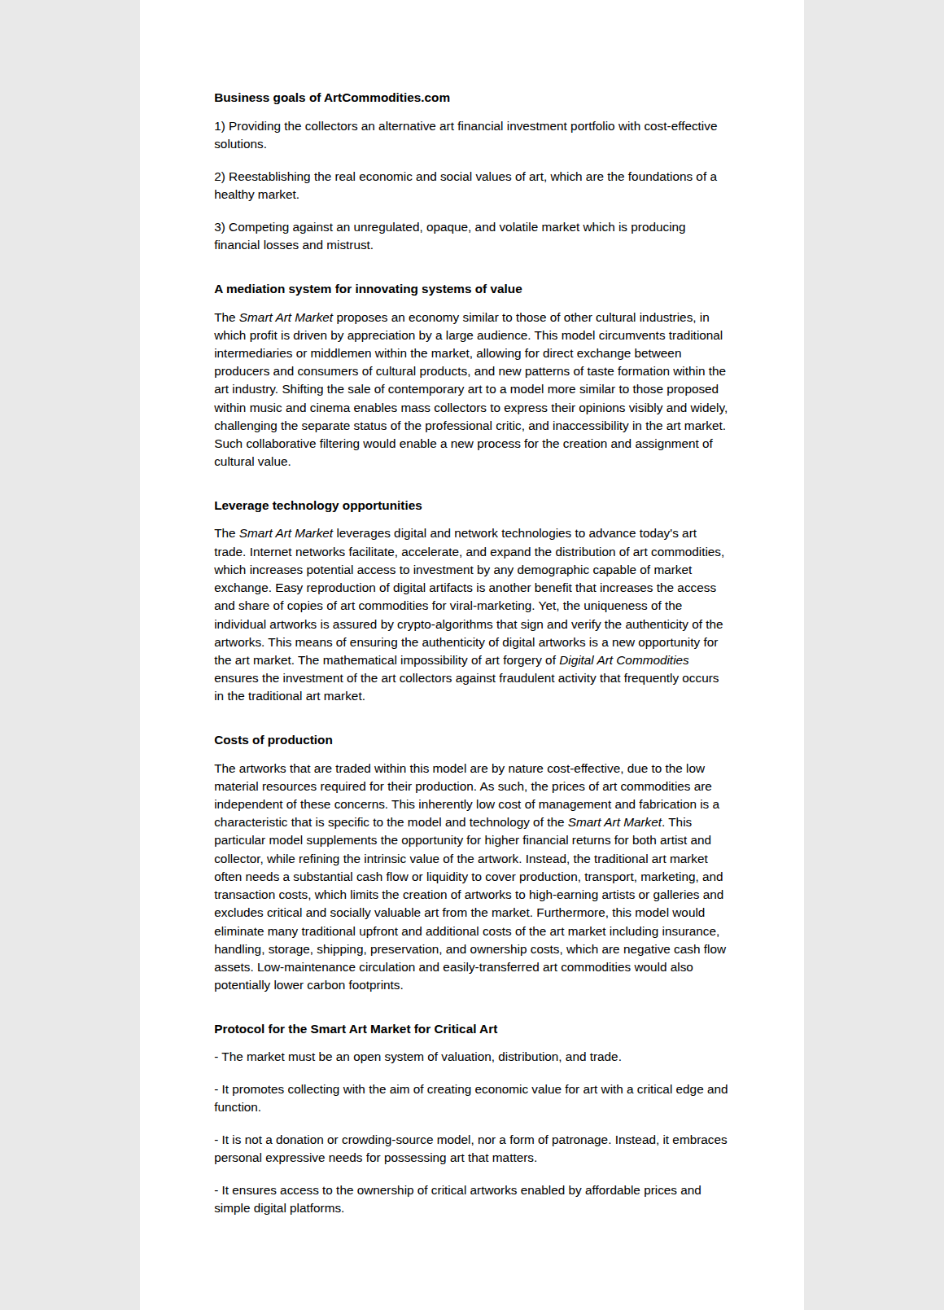Business goals of ArtCommodities.com
1) Providing the collectors an alternative art financial investment portfolio with cost-effective solutions.
2) Reestablishing the real economic and social values of art, which are the foundations of a healthy market.
3) Competing against an unregulated, opaque, and volatile market which is producing financial losses and mistrust.
A mediation system for innovating systems of value
The Smart Art Market proposes an economy similar to those of other cultural industries, in which profit is driven by appreciation by a large audience. This model circumvents traditional intermediaries or middlemen within the market, allowing for direct exchange between producers and consumers of cultural products, and new patterns of taste formation within the art industry. Shifting the sale of contemporary art to a model more similar to those proposed within music and cinema enables mass collectors to express their opinions visibly and widely, challenging the separate status of the professional critic, and inaccessibility in the art market. Such collaborative filtering would enable a new process for the creation and assignment of cultural value.
Leverage technology opportunities
The Smart Art Market leverages digital and network technologies to advance today's art trade. Internet networks facilitate, accelerate, and expand the distribution of art commodities, which increases potential access to investment by any demographic capable of market exchange. Easy reproduction of digital artifacts is another benefit that increases the access and share of copies of art commodities for viral-marketing. Yet, the uniqueness of the individual artworks is assured by crypto-algorithms that sign and verify the authenticity of the artworks. This means of ensuring the authenticity of digital artworks is a new opportunity for the art market. The mathematical impossibility of art forgery of Digital Art Commodities ensures the investment of the art collectors against fraudulent activity that frequently occurs in the traditional art market.
Costs of production
The artworks that are traded within this model are by nature cost-effective, due to the low material resources required for their production. As such, the prices of art commodities are independent of these concerns. This inherently low cost of management and fabrication is a characteristic that is specific to the model and technology of the Smart Art Market. This particular model supplements the opportunity for higher financial returns for both artist and collector, while refining the intrinsic value of the artwork. Instead, the traditional art market often needs a substantial cash flow or liquidity to cover production, transport, marketing, and transaction costs, which limits the creation of artworks to high-earning artists or galleries and excludes critical and socially valuable art from the market. Furthermore, this model would eliminate many traditional upfront and additional costs of the art market including insurance, handling, storage, shipping, preservation, and ownership costs, which are negative cash flow assets. Low-maintenance circulation and easily-transferred art commodities would also potentially lower carbon footprints.
Protocol for the Smart Art Market for Critical Art
- The market must be an open system of valuation, distribution, and trade.
- It promotes collecting with the aim of creating economic value for art with a critical edge and function.
- It is not a donation or crowding-source model, nor a form of patronage. Instead, it embraces personal expressive needs for possessing art that matters.
- It ensures access to the ownership of critical artworks enabled by affordable prices and simple digital platforms.